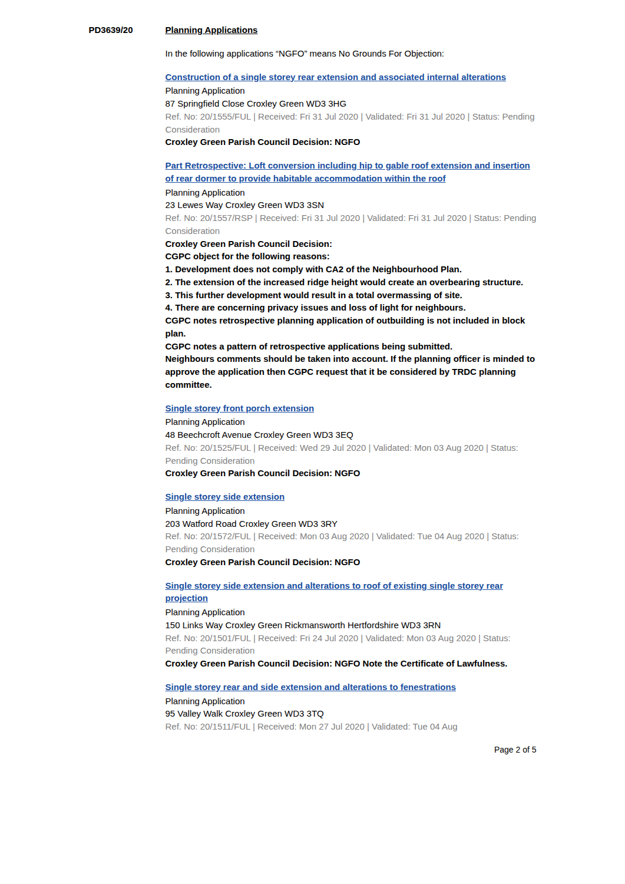PD3639/20
Planning Applications
In the following applications “NGFO” means No Grounds For Objection:
Construction of a single storey rear extension and associated internal alterations
Planning Application
87 Springfield Close Croxley Green WD3 3HG
Ref. No: 20/1555/FUL | Received: Fri 31 Jul 2020 | Validated: Fri 31 Jul 2020 | Status: Pending Consideration
Croxley Green Parish Council Decision: NGFO
Part Retrospective: Loft conversion including hip to gable roof extension and insertion of rear dormer to provide habitable accommodation within the roof
Planning Application
23 Lewes Way Croxley Green WD3 3SN
Ref. No: 20/1557/RSP | Received: Fri 31 Jul 2020 | Validated: Fri 31 Jul 2020 | Status: Pending Consideration
Croxley Green Parish Council Decision:
CGPC object for the following reasons:
1. Development does not comply with CA2 of the Neighbourhood Plan.
2. The extension of the increased ridge height would create an overbearing structure.
3. This further development would result in a total overmassing of site.
4. There are concerning privacy issues and loss of light for neighbours.
CGPC notes retrospective planning application of outbuilding is not included in block plan.
CGPC notes a pattern of retrospective applications being submitted.
Neighbours comments should be taken into account. If the planning officer is minded to approve the application then CGPC request that it be considered by TRDC planning committee.
Single storey front porch extension
Planning Application
48 Beechcroft Avenue Croxley Green WD3 3EQ
Ref. No: 20/1525/FUL | Received: Wed 29 Jul 2020 | Validated: Mon 03 Aug 2020 | Status: Pending Consideration
Croxley Green Parish Council Decision: NGFO
Single storey side extension
Planning Application
203 Watford Road Croxley Green WD3 3RY
Ref. No: 20/1572/FUL | Received: Mon 03 Aug 2020 | Validated: Tue 04 Aug 2020 | Status: Pending Consideration
Croxley Green Parish Council Decision: NGFO
Single storey side extension and alterations to roof of existing single storey rear projection
Planning Application
150 Links Way Croxley Green Rickmansworth Hertfordshire WD3 3RN
Ref. No: 20/1501/FUL | Received: Fri 24 Jul 2020 | Validated: Mon 03 Aug 2020 | Status: Pending Consideration
Croxley Green Parish Council Decision: NGFO Note the Certificate of Lawfulness.
Single storey rear and side extension and alterations to fenestrations
Planning Application
95 Valley Walk Croxley Green WD3 3TQ
Ref. No: 20/1511/FUL | Received: Mon 27 Jul 2020 | Validated: Tue 04 Aug
Page 2 of 5